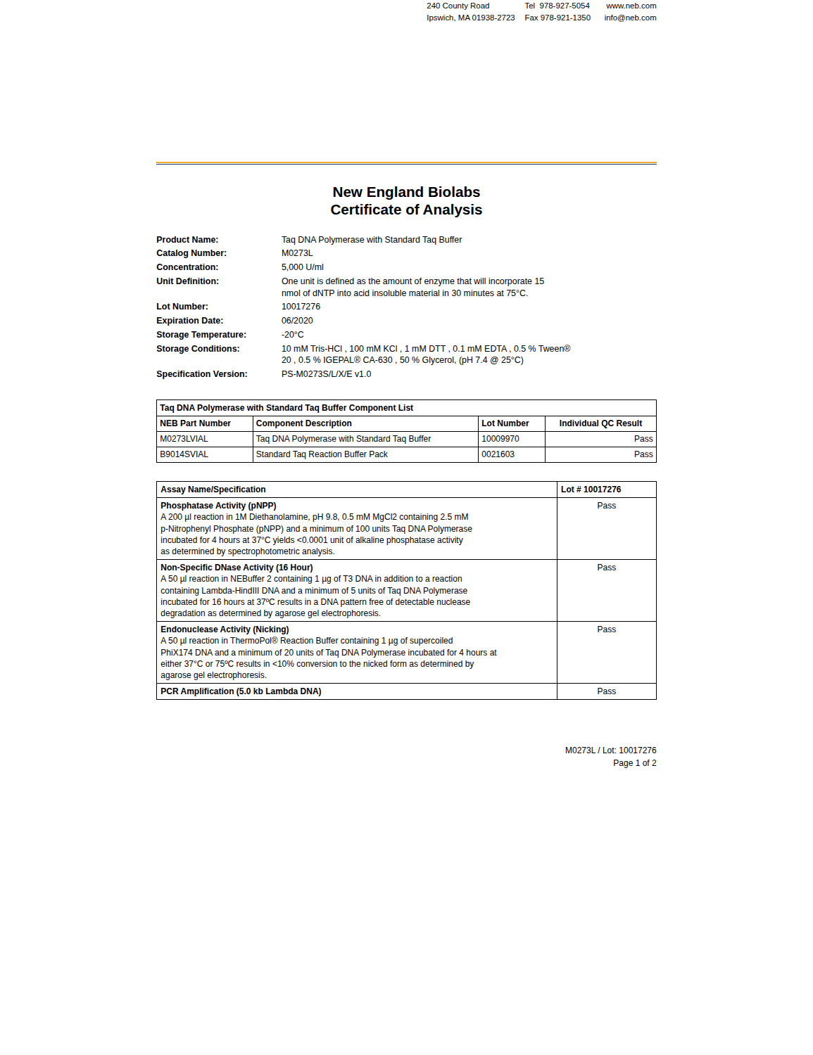| | | 240 County Road Tel 978-927-5054 Ipswich, MA 01938-2723 Fax 978-921-1350 | www.neb.com info@neb.com |
New England Biolabs Certificate of Analysis
| Product Name: | Taq DNA Polymerase with Standard Taq Buffer |
| Catalog Number: | M0273L |
| Concentration: | 5,000 U/ml |
| Unit Definition: | One unit is defined as the amount of enzyme that will incorporate 15 nmol of dNTP into acid insoluble material in 30 minutes at 75°C. |
| Lot Number: | 10017276 |
| Expiration Date: | 06/2020 |
| Storage Temperature: | -20°C |
| Storage Conditions: | 10 mM Tris-HCl , 100 mM KCl , 1 mM DTT , 0.1 mM EDTA , 0.5 % Tween® 20 , 0.5 % IGEPAL® CA-630 , 50 % Glycerol, (pH 7.4 @ 25°C) |
| Specification Version: | PS-M0273S/L/X/E v1.0 |
| Taq DNA Polymerase with Standard Taq Buffer Component List |
| NEB Part Number | Component Description | Lot Number | Individual QC Result |
| M0273LVIAL | Taq DNA Polymerase with Standard Taq Buffer | 10009970 | Pass |
| B9014SVIAL | Standard Taq Reaction Buffer Pack | 0021603 | Pass |
| Assay Name/Specification | Lot # 10017276 |
| --- | --- |
| Phosphatase Activity (pNPP) A 200 µl reaction in 1M Diethanolamine, pH 9.8, 0.5 mM MgCl2 containing 2.5 mM p-Nitrophenyl Phosphate (pNPP) and a minimum of 100 units Taq DNA Polymerase incubated for 4 hours at 37°C yields <0.0001 unit of alkaline phosphatase activity as determined by spectrophotometric analysis. | Pass |
| Non-Specific DNase Activity (16 Hour) A 50 µl reaction in NEBuffer 2 containing 1 µg of T3 DNA in addition to a reaction containing Lambda-HindIII DNA and a minimum of 5 units of Taq DNA Polymerase incubated for 16 hours at 37ºC results in a DNA pattern free of detectable nuclease degradation as determined by agarose gel electrophoresis. | Pass |
| Endonuclease Activity (Nicking) A 50 µl reaction in ThermoPol® Reaction Buffer containing 1 µg of supercoiled PhiX174 DNA and a minimum of 20 units of Taq DNA Polymerase incubated for 4 hours at either 37°C or 75ºC results in <10% conversion to the nicked form as determined by agarose gel electrophoresis. | Pass |
| PCR Amplification (5.0 kb Lambda DNA) | Pass |
| | M0273L / Lot: 10017276 Page 1 of 2 |